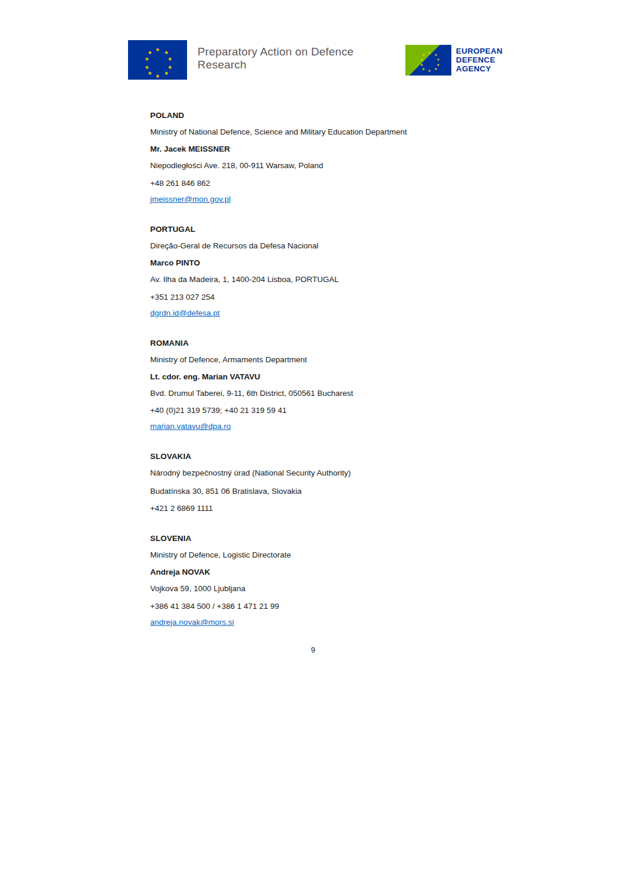★ ★ ★ ★ ★ ★ ★ ★ ★ ★
Preparatory Action on Defence Research
★ ★ ★ ★ ★ ★ ★ ★ ★ ★
EUROPEAN
DEFENCE
AGENCY
POLAND
Ministry of National Defence, Science and Military Education Department
Mr. Jacek MEISSNER
Niepodległości Ave. 218, 00-911 Warsaw, Poland
+48 261 846 862
jmeissner@mon.gov.pl
PORTUGAL
Direção-Geral de Recursos da Defesa Nacional
Marco PINTO
Av. Ilha da Madeira, 1, 1400-204 Lisboa, PORTUGAL
+351 213 027 254
dgrdn.id@defesa.pt
ROMANIA
Ministry of Defence, Armaments Department
Lt. cdor. eng. Marian VATAVU
Bvd. Drumul Taberei, 9-11, 6th District, 050561 Bucharest
+40 (0)21 319 5739; +40 21 319 59 41
marian.vatavu@dpa.ro
SLOVAKIA
Národný bezpečnostný úrad (National Security Authority)
Budatínska 30, 851 06 Bratislava, Slovakia
+421 2 6869 1111
SLOVENIA
Ministry of Defence, Logistic Directorate
Andreja NOVAK
Vojkova 59, 1000 Ljubljana
+386 41 384 500 / +386 1 471 21 99
andreja.novak@mors.si
9